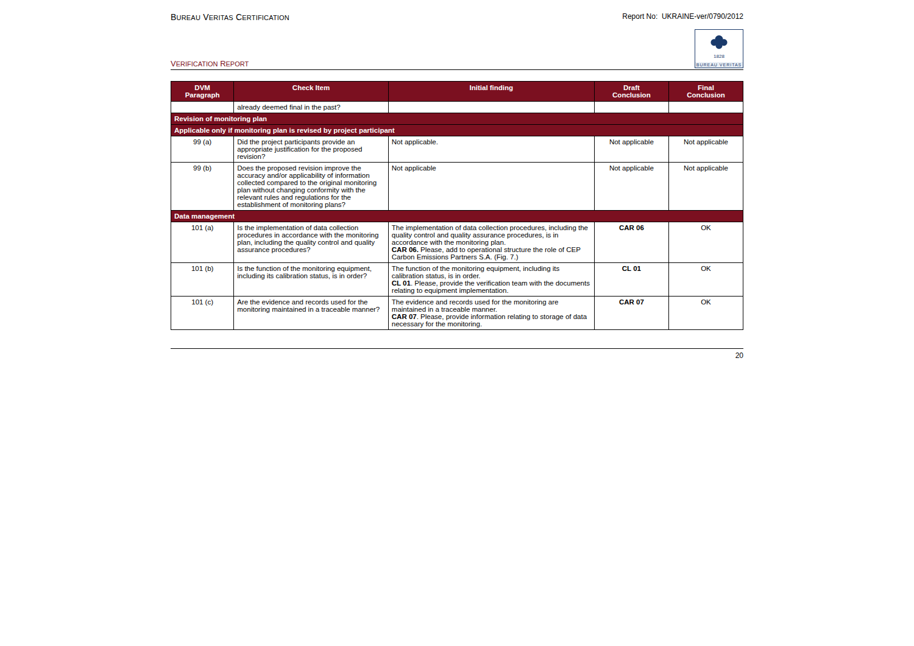BUREAU VERITAS CERTIFICATION
Report No: UKRAINE-ver/0790/2012
VERIFICATION REPORT
1828
BUREAU VERITAS
| DVM Paragraph | Check Item | Initial finding | Draft Conclusion | Final Conclusion |
| --- | --- | --- | --- | --- |
| | already deemed final in the past? | | | |
| Revision of monitoring plan |
| Applicable only if monitoring plan is revised by project participant |
| 99 (a) | Did the project participants provide an appropriate justification for the proposed revision? | Not applicable. | Not applicable | Not applicable |
| 99 (b) | Does the proposed revision improve the accuracy and/or applicability of information collected compared to the original monitoring plan without changing conformity with the relevant rules and regulations for the establishment of monitoring plans? | Not applicable | Not applicable | Not applicable |
| Data management |
| 101 (a) | Is the implementation of data collection procedures in accordance with the monitoring plan, including the quality control and quality assurance procedures? | The implementation of data collection procedures, including the quality control and quality assurance procedures, is in accordance with the monitoring plan. CAR 06. Please, add to operational structure the role of CEP Carbon Emissions Partners S.A. (Fig. 7.) | CAR 06 | OK |
| 101 (b) | Is the function of the monitoring equipment, including its calibration status, is in order? | The function of the monitoring equipment, including its calibration status, is in order. CL 01 . Please, provide the verification team with the documents relating to equipment implementation. | CL 01 | OK |
| 101 (c) | Are the evidence and records used for the monitoring maintained in a traceable manner? | The evidence and records used for the monitoring are maintained in a traceable manner. CAR 07 . Please, provide information relating to storage of data necessary for the monitoring. | CAR 07 | OK |
20